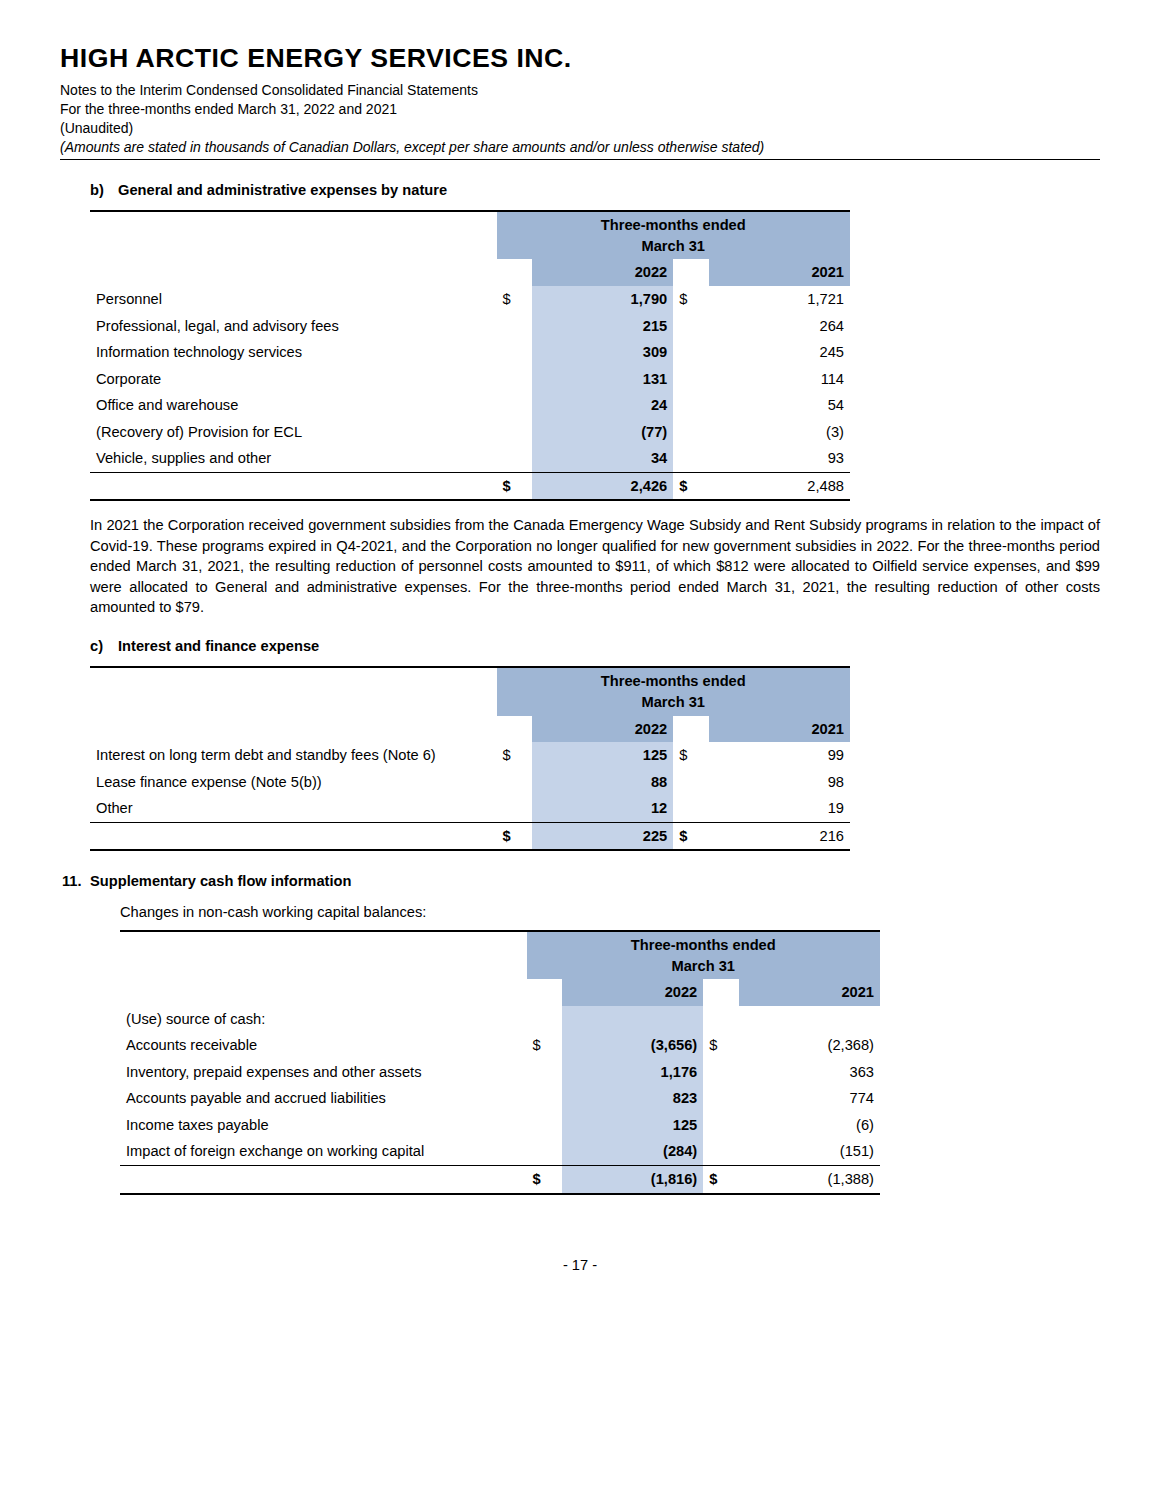HIGH ARCTIC ENERGY SERVICES INC.
Notes to the Interim Condensed Consolidated Financial Statements
For the three-months ended March 31, 2022 and 2021
(Unaudited)
(Amounts are stated in thousands of Canadian Dollars, except per share amounts and/or unless otherwise stated)
b) General and administrative expenses by nature
| | Three-months ended March 31 |
| --- | --- |
| | | 2022 | | 2021 |
| Personnel | $ | 1,790 | $ | 1,721 |
| Professional, legal, and advisory fees | | 215 | | 264 |
| Information technology services | | 309 | | 245 |
| Corporate | | 131 | | 114 |
| Office and warehouse | | 24 | | 54 |
| (Recovery of) Provision for ECL | | (77) | | (3) |
| Vehicle, supplies and other | | 34 | | 93 |
| | $ | 2,426 | $ | 2,488 |
In 2021 the Corporation received government subsidies from the Canada Emergency Wage Subsidy and Rent Subsidy programs in relation to the impact of Covid-19. These programs expired in Q4-2021, and the Corporation no longer qualified for new government subsidies in 2022. For the three-months period ended March 31, 2021, the resulting reduction of personnel costs amounted to $911, of which $812 were allocated to Oilfield service expenses, and $99 were allocated to General and administrative expenses. For the three-months period ended March 31, 2021, the resulting reduction of other costs amounted to $79.
c) Interest and finance expense
| | Three-months ended March 31 |
| --- | --- |
| | | 2022 | | 2021 |
| Interest on long term debt and standby fees (Note 6) | $ | 125 | $ | 99 |
| Lease finance expense (Note 5(b)) | | 88 | | 98 |
| Other | | 12 | | 19 |
| | $ | 225 | $ | 216 |
11. Supplementary cash flow information
Changes in non-cash working capital balances:
| | Three-months ended March 31 |
| --- | --- |
| | | 2022 | | 2021 |
| (Use) source of cash: | | | | |
| Accounts receivable | $ | (3,656) | $ | (2,368) |
| Inventory, prepaid expenses and other assets | | 1,176 | | 363 |
| Accounts payable and accrued liabilities | | 823 | | 774 |
| Income taxes payable | | 125 | | (6) |
| Impact of foreign exchange on working capital | | (284) | | (151) |
| | $ | (1,816) | $ | (1,388) |
- 17 -